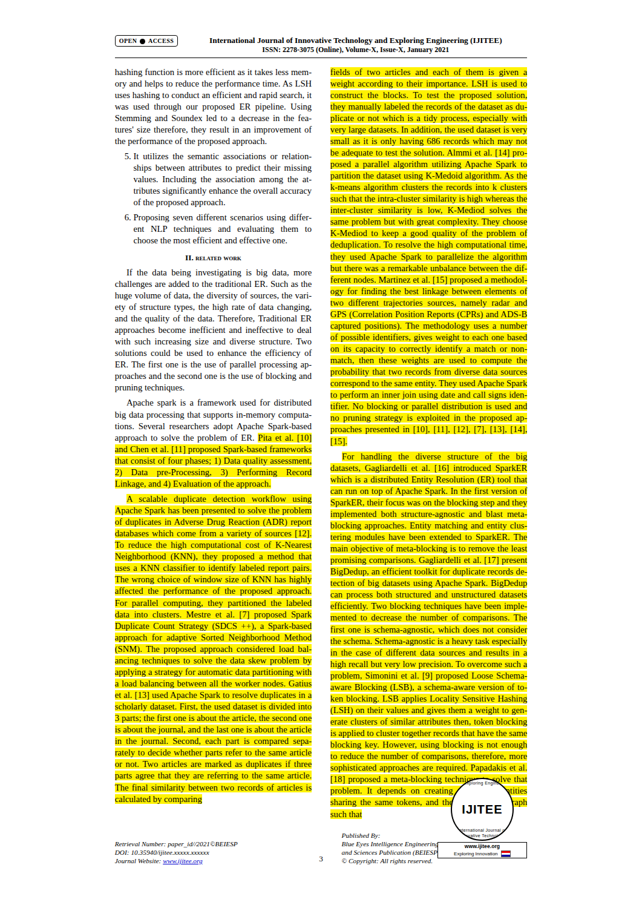OPEN ACCESS
International Journal of Innovative Technology and Exploring Engineering (IJITEE)
ISSN: 2278-3075 (Online), Volume-X, Issue-X, January 2021
hashing function is more efficient as it takes less memory and helps to reduce the performance time. As LSH uses hashing to conduct an efficient and rapid search, it was used through our proposed ER pipeline. Using Stemming and Soundex led to a decrease in the features' size therefore, they result in an improvement of the performance of the proposed approach.
It utilizes the semantic associations or relationships between attributes to predict their missing values. Including the association among the attributes significantly enhance the overall accuracy of the proposed approach.
Proposing seven different scenarios using different NLP techniques and evaluating them to choose the most efficient and effective one.
II. related work
If the data being investigating is big data, more challenges are added to the traditional ER. Such as the huge volume of data, the diversity of sources, the variety of structure types, the high rate of data changing, and the quality of the data. Therefore, Traditional ER approaches become inefficient and ineffective to deal with such increasing size and diverse structure. Two solutions could be used to enhance the efficiency of ER. The first one is the use of parallel processing approaches and the second one is the use of blocking and pruning techniques.
Apache spark is a framework used for distributed big data processing that supports in-memory computations. Several researchers adopt Apache Spark-based approach to solve the problem of ER. Pita et al. [10] and Chen et al. [11] proposed Spark-based frameworks that consist of four phases; 1) Data quality assessment, 2) Data pre-Processing, 3) Performing Record Linkage, and 4) Evaluation of the approach.
A scalable duplicate detection workflow using Apache Spark has been presented to solve the problem of duplicates in Adverse Drug Reaction (ADR) report databases which come from a variety of sources [12]. To reduce the high computational cost of K-Nearest Neighborhood (KNN), they proposed a method that uses a KNN classifier to identify labeled report pairs. The wrong choice of window size of KNN has highly affected the performance of the proposed approach. For parallel computing, they partitioned the labeled data into clusters. Mestre et al. [7] proposed Spark Duplicate Count Strategy (SDCS ++), a Spark-based approach for adaptive Sorted Neighborhood Method (SNM). The proposed approach considered load balancing techniques to solve the data skew problem by applying a strategy for automatic data partitioning with a load balancing between all the worker nodes. Gatius et al. [13] used Apache Spark to resolve duplicates in a scholarly dataset. First, the used dataset is divided into 3 parts; the first one is about the article, the second one is about the journal, and the last one is about the article in the journal. Second, each part is compared separately to decide whether parts refer to the same article or not. Two articles are marked as duplicates if three parts agree that they are referring to the same article. The final similarity between two records of articles is calculated by comparing
fields of two articles and each of them is given a weight according to their importance. LSH is used to construct the blocks. To test the proposed solution, they manually labeled the records of the dataset as duplicate or not which is a tidy process, especially with very large datasets. In addition, the used dataset is very small as it is only having 686 records which may not be adequate to test the solution. Almmi et al. [14] proposed a parallel algorithm utilizing Apache Spark to partition the dataset using K-Medoid algorithm. As the k-means algorithm clusters the records into k clusters such that the intra-cluster similarity is high whereas the inter-cluster similarity is low, K-Mediod solves the same problem but with great complexity. They choose K-Mediod to keep a good quality of the problem of deduplication. To resolve the high computational time, they used Apache Spark to parallelize the algorithm but there was a remarkable unbalance between the different nodes. Martinez et al. [15] proposed a methodology for finding the best linkage between elements of two different trajectories sources, namely radar and GPS (Correlation Position Reports (CPRs) and ADS-B captured positions). The methodology uses a number of possible identifiers, gives weight to each one based on its capacity to correctly identify a match or non-match, then these weights are used to compute the probability that two records from diverse data sources correspond to the same entity. They used Apache Spark to perform an inner join using date and call signs identifier. No blocking or parallel distribution is used and no pruning strategy is exploited in the proposed approaches presented in [10], [11], [12], [7], [13], [14], [15].
For handling the diverse structure of the big datasets, Gagliardelli et al. [16] introduced SparkER which is a distributed Entity Resolution (ER) tool that can run on top of Apache Spark. In the first version of SparkER, their focus was on the blocking step and they implemented both structure-agnostic and blast meta-blocking approaches. Entity matching and entity clustering modules have been extended to SparkER. The main objective of meta-blocking is to remove the least promising comparisons. Gagliardelli et al. [17] present BigDedup, an efficient toolkit for duplicate records detection of big datasets using Apache Spark. BigDedup can process both structured and unstructured datasets efficiently. Two blocking techniques have been implemented to decrease the number of comparisons. The first one is schema-agnostic, which does not consider the schema. Schema-agnostic is a heavy task especially in the case of different data sources and results in a high recall but very low precision. To overcome such a problem, Simonini et al. [9] proposed Loose Schema-aware Blocking (LSB), a schema-aware version of token blocking. LSB applies Locality Sensitive Hashing (LSH) on their values and gives them a weight to generate clusters of similar attributes then, token blocking is applied to cluster together records that have the same blocking key. However, using blocking is not enough to reduce the number of comparisons, therefore, more sophisticated approaches are required. Papadakis et al. [18] proposed a meta-blocking technique to solve that problem. It depends on creating clusters of entities sharing the same tokens, and then construct a Graph such that
and Exploring Engineering
IJITEE
International Journal of Innovative Technology
www.ijitee.org
Exploring Innovation
Retrieval Number: paper_id//2021©BEIESP
DOI: 10.35940/ijitee.xxxxx.xxxxxx
Journal Website: www.ijitee.org
3
Published By:
Blue Eyes Intelligence Engineering
and Sciences Publication (BEIESP)
© Copyright: All rights reserved.